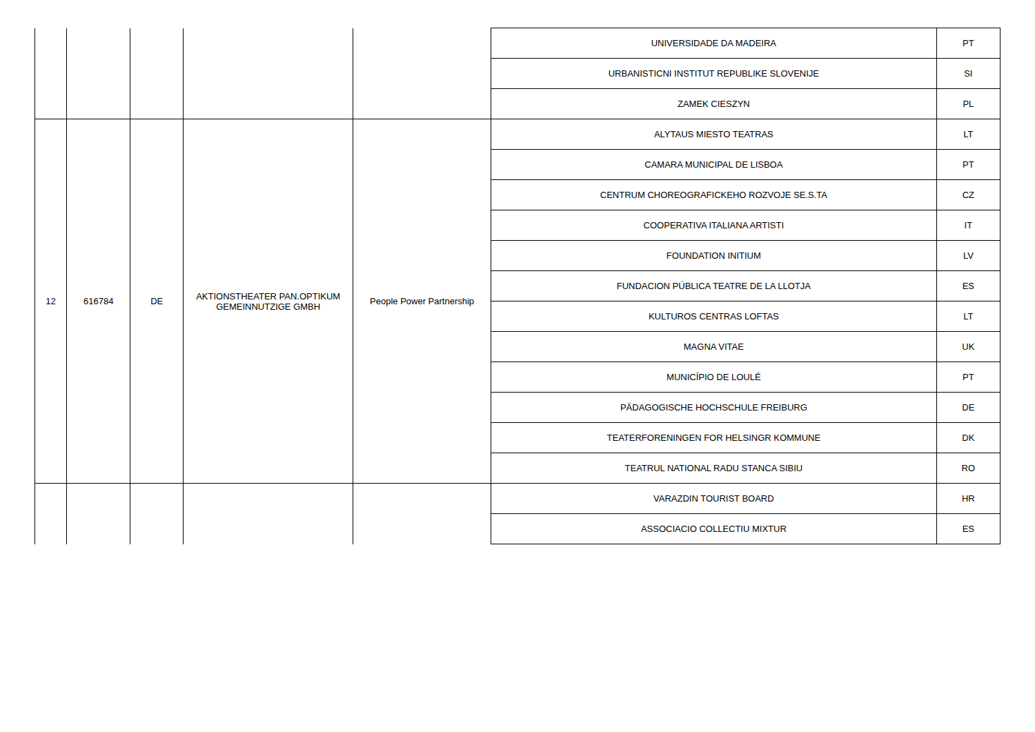| | | | | | UNIVERSIDADE DA MADEIRA | PT |
| | | | | | URBANISTICNI INSTITUT REPUBLIKE SLOVENIJE | SI |
| | | | | | ZAMEK CIESZYN | PL |
| 12 | 616784 | DE | AKTIONSTHEATER PAN.OPTIKUM GEMEINNUTZIGE GMBH | People Power Partnership | ALYTAUS MIESTO TEATRAS | LT |
| CAMARA MUNICIPAL DE LISBOA | PT |
| CENTRUM CHOREOGRAFICKEHO ROZVOJE SE.S.TA | CZ |
| COOPERATIVA ITALIANA ARTISTI | IT |
| FOUNDATION INITIUM | LV |
| FUNDACION PÚBLICA TEATRE DE LA LLOTJA | ES |
| KULTUROS CENTRAS LOFTAS | LT |
| MAGNA VITAE | UK |
| MUNICÍPIO DE LOULÉ | PT |
| PÄDAGOGISCHE HOCHSCHULE FREIBURG | DE |
| TEATERFORENINGEN FOR HELSINGR KOMMUNE | DK |
| TEATRUL NATIONAL RADU STANCA SIBIU | RO |
| | | | | | VARAZDIN TOURIST BOARD | HR |
| | | | | | ASSOCIACIO COLLECTIU MIXTUR | ES |